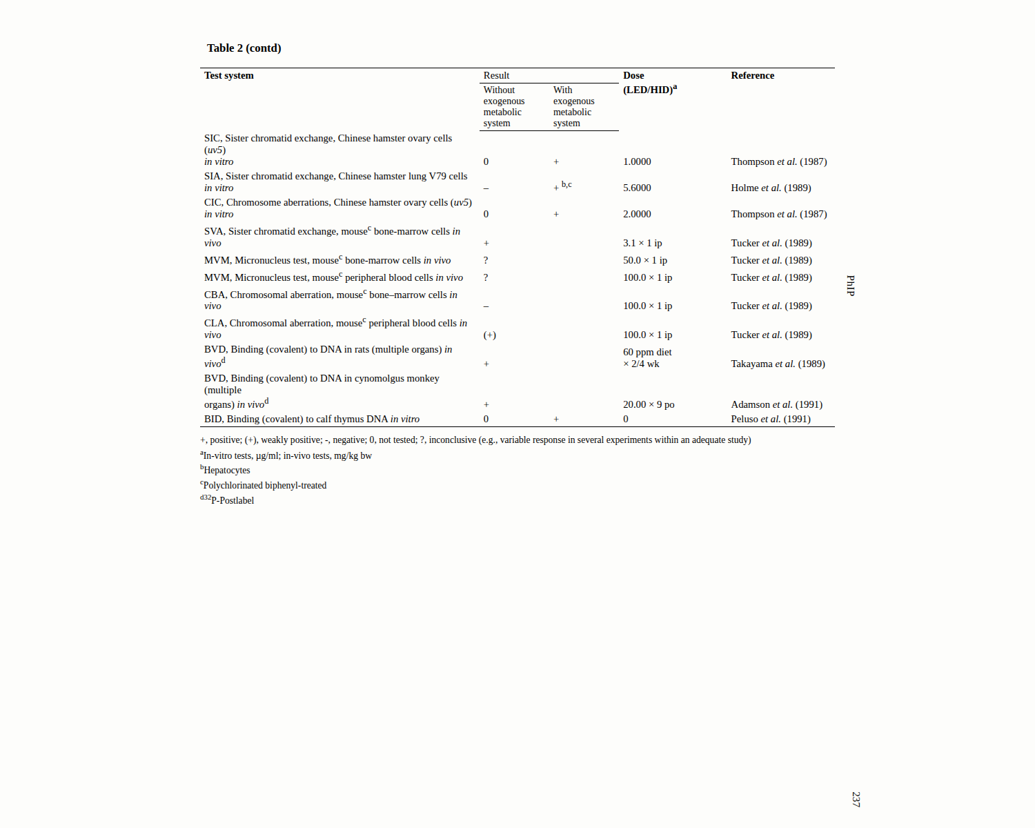Table 2 (contd)
| Test system | Result | Dose (LED/HID) a | Reference |
| --- | --- | --- | --- |
| Without exogenous metabolic system | With exogenous metabolic system |
| SIC, Sister chromatid exchange, Chinese hamster ovary cells ( uv5 ) in vitro | 0 | + | 1.0000 | Thompson et al. (1987) |
| SIA, Sister chromatid exchange, Chinese hamster lung V79 cells in vitro | – | + b,c | 5.6000 | Holme et al. (1989) |
| CIC, Chromosome aberrations, Chinese hamster ovary cells ( uv5 ) in vitro | 0 | + | 2.0000 | Thompson et al. (1987) |
| SVA, Sister chromatid exchange, mouse c bone-marrow cells in vivo | + | | 3.1 × 1 ip | Tucker et al. (1989) |
| MVM, Micronucleus test, mouse c bone-marrow cells in vivo | ? | | 50.0 × 1 ip | Tucker et al. (1989) |
| MVM, Micronucleus test, mouse c peripheral blood cells in vivo | ? | | 100.0 × 1 ip | Tucker et al. (1989) |
| CBA, Chromosomal aberration, mouse c bone–marrow cells in vivo | – | | 100.0 × 1 ip | Tucker et al. (1989) |
| CLA, Chromosomal aberration, mouse c peripheral blood cells in vivo | (+) | | 100.0 × 1 ip | Tucker et al. (1989) |
| BVD, Binding (covalent) to DNA in rats (multiple organs) in vivo d | + | | 60 ppm diet × 2/4 wk | Takayama et al. (1989) |
| BVD, Binding (covalent) to DNA in cynomolgus monkey (multiple organs) in vivo d | + | | 20.00 × 9 po | Adamson et al. (1991) |
| BID, Binding (covalent) to calf thymus DNA in vitro | 0 | + | 0 | Peluso et al. (1991) |
+, positive; (+), weakly positive; -, negative; 0, not tested; ?, inconclusive (e.g., variable response in several experiments within an adequate study)
aIn-vitro tests, µg/ml; in-vivo tests, mg/kg bw
bHepatocytes
cPolychlorinated biphenyl-treated
d32P-Postlabel
PhIP
237